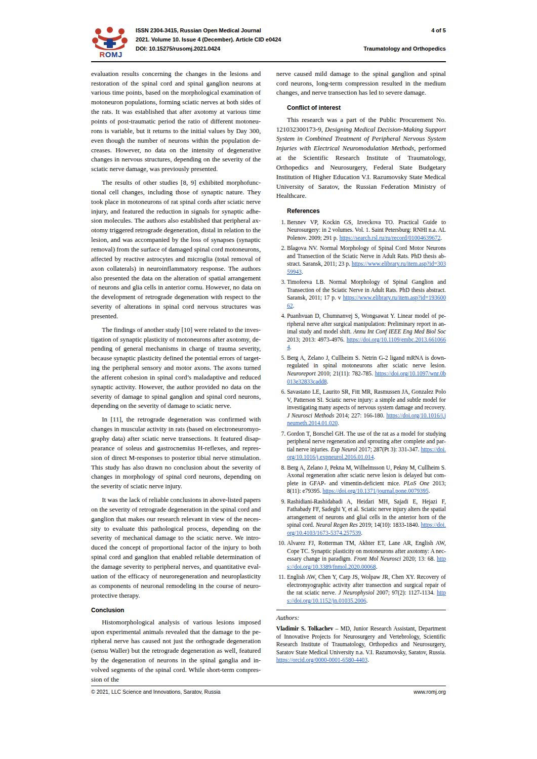ROMJ
ISSN 2304-3415, Russian Open Medical Journal
4 of 5
2021. Volume 10. Issue 4 (December). Article CID e0424
DOI: 10.15275/rusomj.2021.0424
Traumatology and Orthopedics
evaluation results concerning the changes in the lesions and restoration of the spinal cord and spinal ganglion neurons at various time points, based on the morphological examination of motoneuron populations, forming sciatic nerves at both sides of the rats. It was established that after axotomy at various time points of post-traumatic period the ratio of different motoneurons is variable, but it returns to the initial values by Day 300, even though the number of neurons within the population decreases. However, no data on the intensity of degenerative changes in nervous structures, depending on the severity of the sciatic nerve damage, was previously presented.
The results of other studies [8, 9] exhibited morphofunctional cell changes, including those of synaptic nature. They took place in motoneurons of rat spinal cords after sciatic nerve injury, and featured the reduction in signals for synaptic adhesion molecules. The authors also established that peripheral axotomy triggered retrograde degeneration, distal in relation to the lesion, and was accompanied by the loss of synapses (synaptic removal) from the surface of damaged spinal cord motoneurons, affected by reactive astrocytes and microglia (total removal of axon collaterals) in neuroinflammatory response. The authors also presented the data on the alteration of spatial arrangement of neurons and glia cells in anterior cornu. However, no data on the development of retrograde degeneration with respect to the severity of alterations in spinal cord nervous structures was presented.
The findings of another study [10] were related to the investigation of synaptic plasticity of motoneurons after axotomy, depending of general mechanisms in charge of trauma severity, because synaptic plasticity defined the potential errors of targeting the peripheral sensory and motor axons. The axons turned the afferent cohesion in spinal cord’s maladaptive and reduced synaptic activity. However, the author provided no data on the severity of damage to spinal ganglion and spinal cord neurons, depending on the severity of damage to sciatic nerve.
In [11], the retrograde degeneration was confirmed with changes in muscular activity in rats (based on electroneuromyography data) after sciatic nerve transections. It featured disappearance of soleus and gastrocnemius H-reflexes, and repression of direct M-responses to posterior tibial nerve stimulation. This study has also drawn no conclusion about the severity of changes in morphology of spinal cord neurons, depending on the severity of sciatic nerve injury.
It was the lack of reliable conclusions in above-listed papers on the severity of retrograde degeneration in the spinal cord and ganglion that makes our research relevant in view of the necessity to evaluate this pathological process, depending on the severity of mechanical damage to the sciatic nerve. We introduced the concept of proportional factor of the injury to both spinal cord and ganglion that enabled reliable determination of the damage severity to peripheral nerves, and quantitative evaluation of the efficacy of neuroregeneration and neuroplasticity as components of neuronal remodeling in the course of neuroprotective therapy.
Conclusion
Histomorphological analysis of various lesions imposed upon experimental animals revealed that the damage to the peripheral nerve has caused not just the orthograde degeneration (sensu Waller) but the retrograde degeneration as well, featured by the degeneration of neurons in the spinal ganglia and involved segments of the spinal cord. While short-term compression of the
nerve caused mild damage to the spinal ganglion and spinal cord neurons, long-term compression resulted in the medium changes, and nerve transection has led to severe damage.
Conflict of interest
This research was a part of the Public Procurement No. 121032300173-9, Designing Medical Decision-Making Support System in Combined Treatment of Peripheral Nervous System Injuries with Electrical Neuromodulation Methods, performed at the Scientific Research Institute of Traumatology, Orthopedics and Neurosurgery, Federal State Budgetary Institution of Higher Education V.I. Razumovsky State Medical University of Saratov, the Russian Federation Ministry of Healthcare.
References
Bersnev VP, Kockin GS, Izveckova TO. Practical Guide to Neurosurgery: in 2 volumes. Vol. 1. Saint Petersburg: RNHI n.a. AL Polenov. 2009; 291 p. https://search.rsl.ru/ru/record/01004639672.
Blagova NV. Normal Morphology of Spinal Cord Motor Neurons and Transection of the Sciatic Nerve in Adult Rats. PhD thesis abstract. Saransk, 2011; 23 p. https://www.elibrary.ru/item.asp?id=30359943.
Timofeeva LB. Normal Morphology of Spinal Ganglion and Transection of the Sciatic Nerve in Adult Rats. PhD thesis abstract. Saransk, 2011; 17 p. v https://www.elibrary.ru/item.asp?id=19360062.
Puanhvuan D, Chumnanvej S, Wongsawat Y. Linear model of peripheral nerve after surgical manipulation: Preliminary report in animal study and model shift. Annu Int Conf IEEE Eng Med Biol Soc 2013; 2013: 4973-4976. https://doi.org/10.1109/embc.2013.6610664.
Berg A, Zelano J, Cullheim S. Netrin G-2 ligand mRNA is downregulated in spinal motoneurons after sciatic nerve lesion. Neuroreport 2010; 21(11): 782-785. https://doi.org/10.1097/wnr.0b013e32833cadd8.
Savastano LE, Laurito SR, Fitt MR, Rasmussen JA, Gonzalez Polo V, Patterson SI. Sciatic nerve injury: a simple and subtle model for investigating many aspects of nervous system damage and recovery. J Neurosci Methods 2014; 227: 166-180. https://doi.org/10.1016/j.jneumeth.2014.01.020.
Gordon T, Borschel GH. The use of the rat as a model for studying peripheral nerve regeneration and sprouting after complete and partial nerve injuries. Exp Neurol 2017; 287(Pt 3): 331-347. https://doi.org/10.1016/j.expneurol.2016.01.014.
Berg A, Zelano J, Pekna M, Wilhelmsson U, Pekny M, Cullheim S. Axonal regeneration after sciatic nerve lesion is delayed but complete in GFAP- and vimentin-deficient mice. PLoS One 2013; 8(11): e79395. https://doi.org/10.1371/journal.pone.0079395.
Rashidiani-Rashidabadi A, Heidari MH, Sajadi E, Hejazi F, Fathabady FF, Sadeghi Y, et al. Sciatic nerve injury alters the spatial arrangement of neurons and glial cells in the anterior horn of the spinal cord. Neural Regen Res 2019; 14(10): 1833-1840. https://doi.org/10.4103/1673-5374.257539.
Alvarez FJ, Rotterman TM, Akhter ET, Lane AR, English AW, Cope TC. Synaptic plasticity on motoneurons after axotomy: A necessary change in paradigm. Front Mol Neurosci 2020; 13: 68. https://doi.org/10.3389/fnmol.2020.00068.
English AW, Chen Y, Carp JS, Wolpaw JR, Chen XY. Recovery of electromyographic activity after transection and surgical repair of the rat sciatic nerve. J Neurophysiol 2007; 97(2): 1127-1134. https://doi.org/10.1152/jn.01035.2006.
Authors:
Vladimir S. Tolkachev – MD, Junior Research Assistant, Department of Innovative Projects for Neurosurgery and Vertebrology, Scientific Research Institute of Traumatology, Orthopedics and Neurosurgery, Saratov State Medical University n.a. V.I. Razumovsky, Saratov, Russia. https://orcid.org/0000-0001-6580-4403.
© 2021, LLC Science and Innovations, Saratov, Russia
www.romj.org